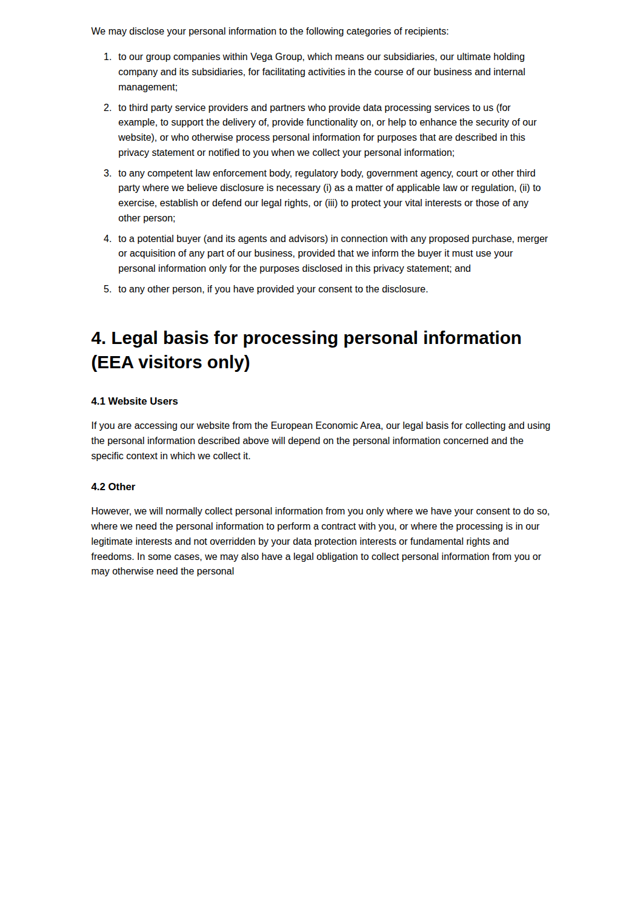We may disclose your personal information to the following categories of recipients:
to our group companies within Vega Group, which means our subsidiaries, our ultimate holding company and its subsidiaries, for facilitating activities in the course of our business and internal management;
to third party service providers and partners who provide data processing services to us (for example, to support the delivery of, provide functionality on, or help to enhance the security of our website), or who otherwise process personal information for purposes that are described in this privacy statement or notified to you when we collect your personal information;
to any competent law enforcement body, regulatory body, government agency, court or other third party where we believe disclosure is necessary (i) as a matter of applicable law or regulation, (ii) to exercise, establish or defend our legal rights, or (iii) to protect your vital interests or those of any other person;
to a potential buyer (and its agents and advisors) in connection with any proposed purchase, merger or acquisition of any part of our business, provided that we inform the buyer it must use your personal information only for the purposes disclosed in this privacy statement; and
to any other person, if you have provided your consent to the disclosure.
4. Legal basis for processing personal information (EEA visitors only)
4.1 Website Users
If you are accessing our website from the European Economic Area, our legal basis for collecting and using the personal information described above will depend on the personal information concerned and the specific context in which we collect it.
4.2 Other
However, we will normally collect personal information from you only where we have your consent to do so, where we need the personal information to perform a contract with you, or where the processing is in our legitimate interests and not overridden by your data protection interests or fundamental rights and freedoms. In some cases, we may also have a legal obligation to collect personal information from you or may otherwise need the personal